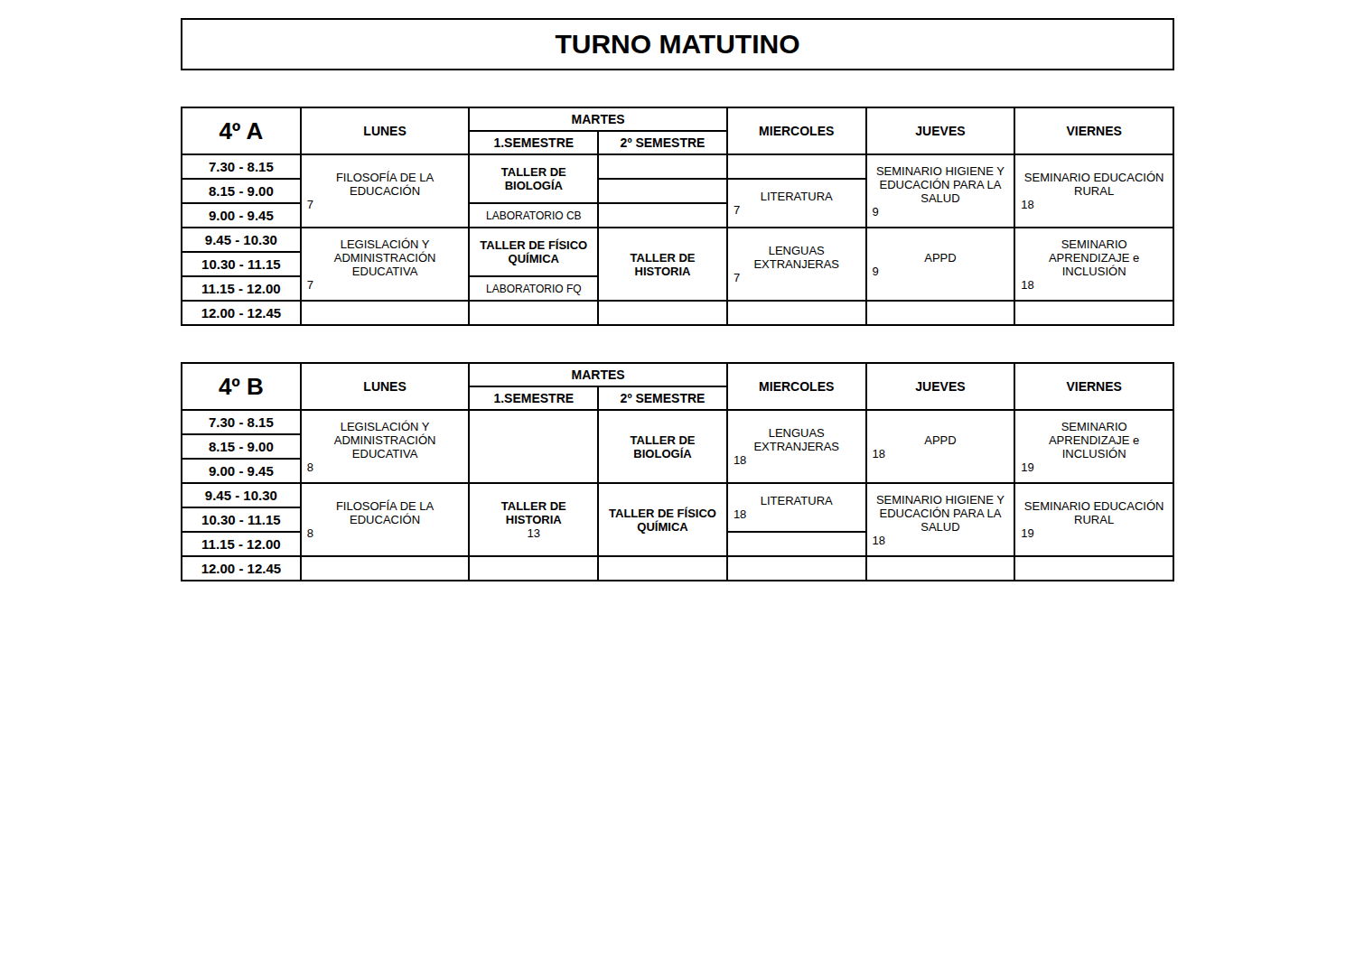| TURNO MATUTINO |
| 4º A | LUNES | MARTES | MIERCOLES | JUEVES | VIERNES |
| 1.SEMESTRE | 2º SEMESTRE |
| 7.30 - 8.15 | FILOSOFÍA DE LA EDUCACIÓN 7 | TALLER DE BIOLOGÍA | | | SEMINARIO HIGIENE Y EDUCACIÓN PARA LA SALUD 9 | SEMINARIO EDUCACIÓN RURAL 18 |
| 8.15 - 9.00 | | LITERATURA 7 |
| 9.00 - 9.45 | LABORATORIO CB | |
| 9.45 - 10.30 | LEGISLACIÓN Y ADMINISTRACIÓN EDUCATIVA 7 | TALLER DE FÍSICO QUÍMICA | TALLER DE HISTORIA | LENGUAS EXTRANJERAS 7 | APPD 9 | SEMINARIO APRENDIZAJE e INCLUSIÓN 18 |
| 10.30 - 11.15 |
| 11.15 - 12.00 | LABORATORIO FQ |
| 12.00 - 12.45 | | | | | | |
| 4º B | LUNES | MARTES | MIERCOLES | JUEVES | VIERNES |
| 1.SEMESTRE | 2º SEMESTRE |
| 7.30 - 8.15 | LEGISLACIÓN Y ADMINISTRACIÓN EDUCATIVA 8 | | TALLER DE BIOLOGÍA | LENGUAS EXTRANJERAS 18 | APPD 18 | SEMINARIO APRENDIZAJE e INCLUSIÓN 19 |
| 8.15 - 9.00 |
| 9.00 - 9.45 |
| 9.45 - 10.30 | FILOSOFÍA DE LA EDUCACIÓN 8 | TALLER DE HISTORIA 13 | TALLER DE FÍSICO QUÍMICA | LITERATURA 18 | SEMINARIO HIGIENE Y EDUCACIÓN PARA LA SALUD 18 | SEMINARIO EDUCACIÓN RURAL 19 |
| 10.30 - 11.15 |
| 11.15 - 12.00 | |
| 12.00 - 12.45 | | | | | | |